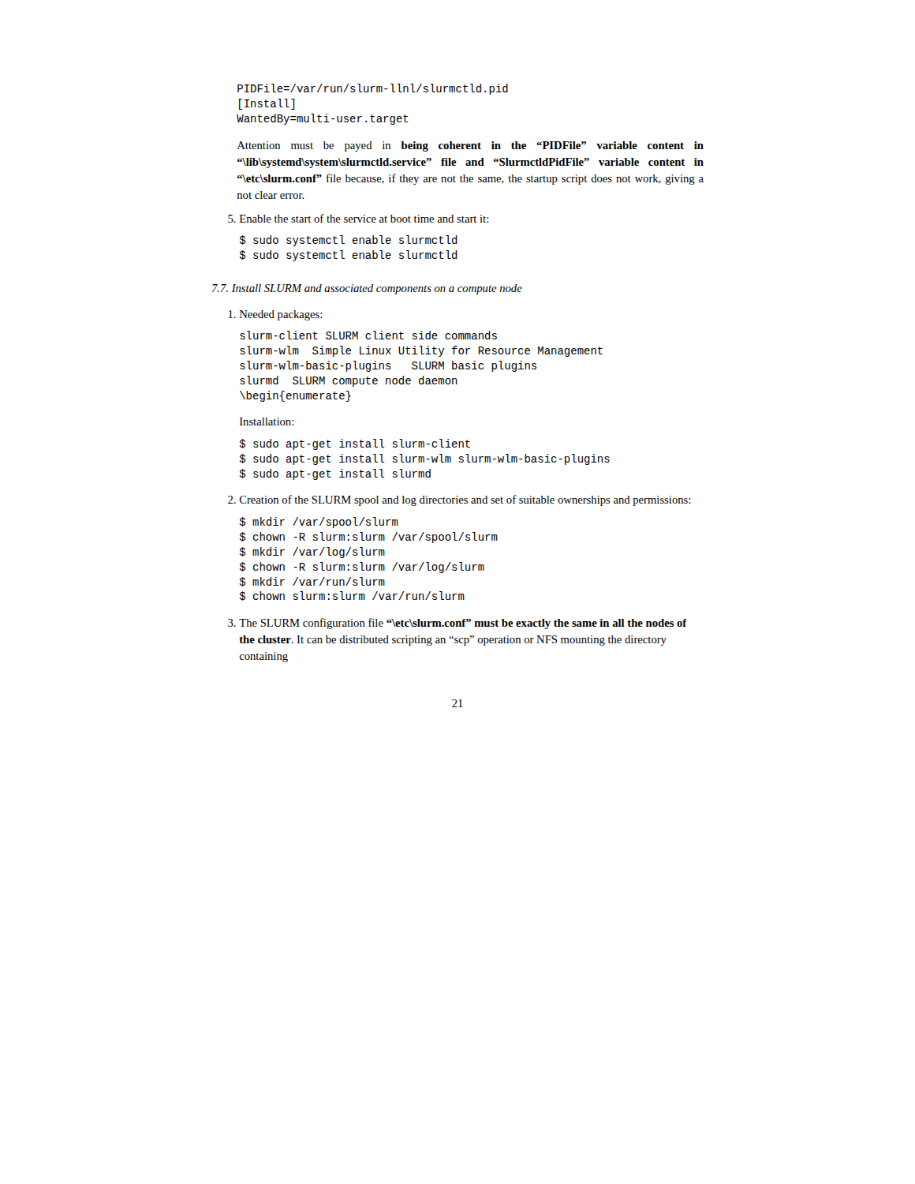PIDFile=/var/run/slurm-llnl/slurmctld.pid
[Install]
WantedBy=multi-user.target
Attention must be payed in being coherent in the “PIDFile” variable content in “\lib\systemd\system\slurmctld.service” file and “SlurmctldPidFile” variable content in “\etc\slurm.conf” file because, if they are not the same, the startup script does not work, giving a not clear error.
Enable the start of the service at boot time and start it:
$ sudo systemctl enable slurmctld
$ sudo systemctl enable slurmctld
7.7. Install SLURM and associated components on a compute node
Needed packages:
slurm-client SLURM client side commands
slurm-wlm  Simple Linux Utility for Resource Management
slurm-wlm-basic-plugins   SLURM basic plugins
slurmd  SLURM compute node daemon
\begin{enumerate}
Installation:
$ sudo apt-get install slurm-client
$ sudo apt-get install slurm-wlm slurm-wlm-basic-plugins
$ sudo apt-get install slurmd
Creation of the SLURM spool and log directories and set of suitable ownerships and permissions:
$ mkdir /var/spool/slurm
$ chown -R slurm:slurm /var/spool/slurm
$ mkdir /var/log/slurm
$ chown -R slurm:slurm /var/log/slurm
$ mkdir /var/run/slurm
$ chown slurm:slurm /var/run/slurm
The SLURM configuration file “\etc\slurm.conf” must be exactly the same in all the nodes of the cluster. It can be distributed scripting an “scp” operation or NFS mounting the directory containing
21